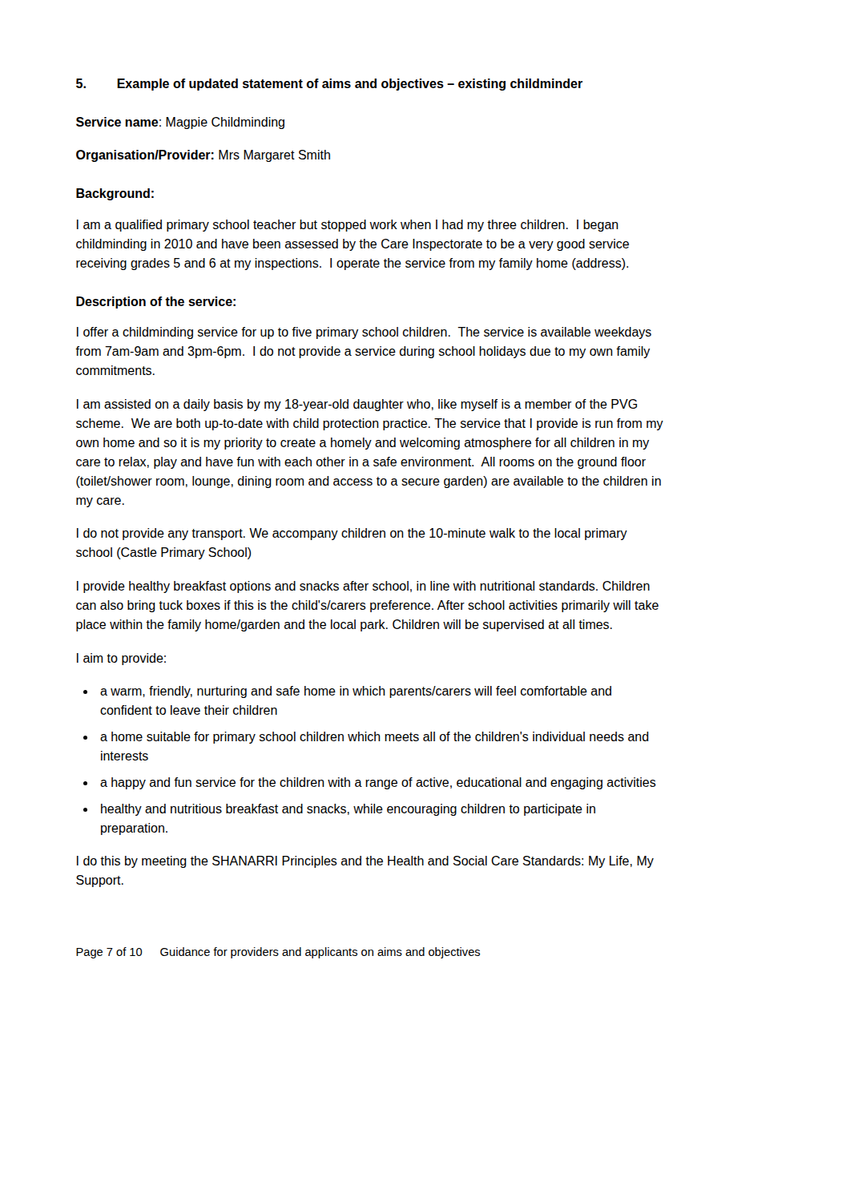5. Example of updated statement of aims and objectives – existing childminder
Service name: Magpie Childminding
Organisation/Provider: Mrs Margaret Smith
Background:
I am a qualified primary school teacher but stopped work when I had my three children. I began childminding in 2010 and have been assessed by the Care Inspectorate to be a very good service receiving grades 5 and 6 at my inspections. I operate the service from my family home (address).
Description of the service:
I offer a childminding service for up to five primary school children. The service is available weekdays from 7am-9am and 3pm-6pm. I do not provide a service during school holidays due to my own family commitments.
I am assisted on a daily basis by my 18-year-old daughter who, like myself is a member of the PVG scheme. We are both up-to-date with child protection practice. The service that I provide is run from my own home and so it is my priority to create a homely and welcoming atmosphere for all children in my care to relax, play and have fun with each other in a safe environment. All rooms on the ground floor (toilet/shower room, lounge, dining room and access to a secure garden) are available to the children in my care.
I do not provide any transport. We accompany children on the 10-minute walk to the local primary school (Castle Primary School)
I provide healthy breakfast options and snacks after school, in line with nutritional standards. Children can also bring tuck boxes if this is the child's/carers preference. After school activities primarily will take place within the family home/garden and the local park. Children will be supervised at all times.
I aim to provide:
a warm, friendly, nurturing and safe home in which parents/carers will feel comfortable and confident to leave their children
a home suitable for primary school children which meets all of the children's individual needs and interests
a happy and fun service for the children with a range of active, educational and engaging activities
healthy and nutritious breakfast and snacks, while encouraging children to participate in preparation.
I do this by meeting the SHANARRI Principles and the Health and Social Care Standards: My Life, My Support.
Page 7 of 10 Guidance for providers and applicants on aims and objectives